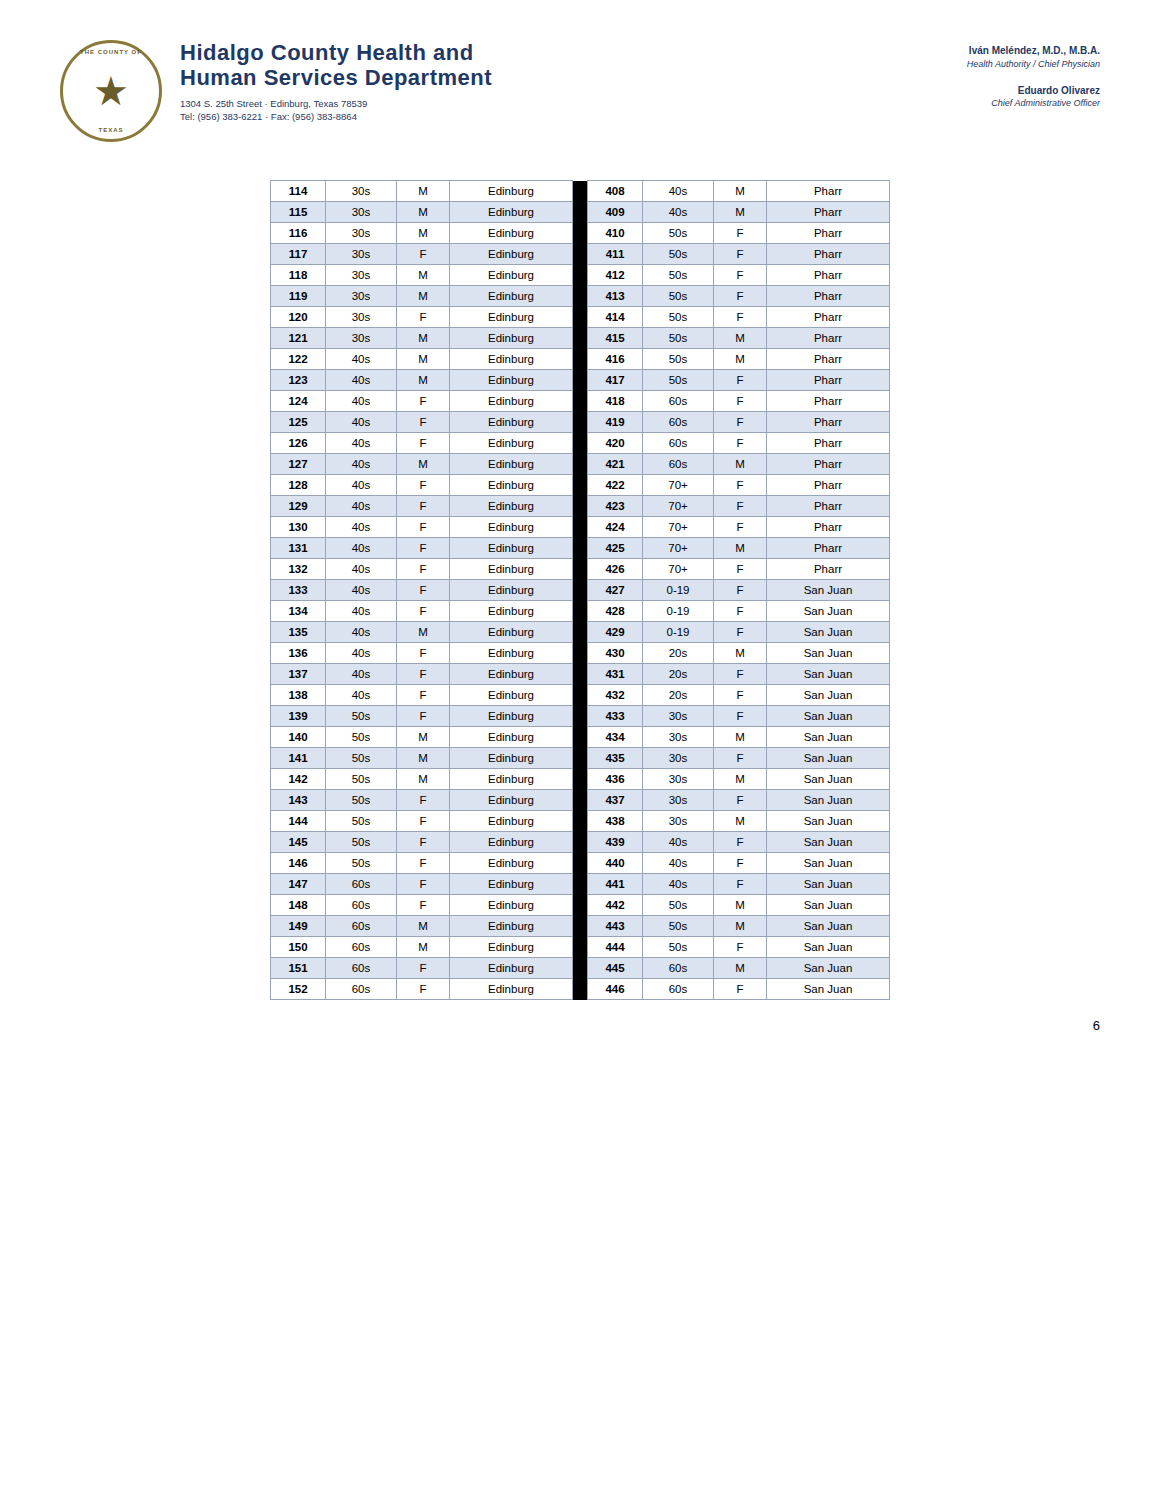THE COUNTY OF
★
TEXAS
Hidalgo County Health and
Human Services Department
1304 S. 25th Street · Edinburg, Texas 78539
Tel: (956) 383-6221 · Fax: (956) 383-8864
Iván Meléndez, M.D., M.B.A.
Health Authority / Chief Physician
Eduardo Olivarez
Chief Administrative Officer
| 114 | 30s | M | Edinburg | | 408 | 40s | M | Pharr |
| 115 | 30s | M | Edinburg | | 409 | 40s | M | Pharr |
| 116 | 30s | M | Edinburg | | 410 | 50s | F | Pharr |
| 117 | 30s | F | Edinburg | | 411 | 50s | F | Pharr |
| 118 | 30s | M | Edinburg | | 412 | 50s | F | Pharr |
| 119 | 30s | M | Edinburg | | 413 | 50s | F | Pharr |
| 120 | 30s | F | Edinburg | | 414 | 50s | F | Pharr |
| 121 | 30s | M | Edinburg | | 415 | 50s | M | Pharr |
| 122 | 40s | M | Edinburg | | 416 | 50s | M | Pharr |
| 123 | 40s | M | Edinburg | | 417 | 50s | F | Pharr |
| 124 | 40s | F | Edinburg | | 418 | 60s | F | Pharr |
| 125 | 40s | F | Edinburg | | 419 | 60s | F | Pharr |
| 126 | 40s | F | Edinburg | | 420 | 60s | F | Pharr |
| 127 | 40s | M | Edinburg | | 421 | 60s | M | Pharr |
| 128 | 40s | F | Edinburg | | 422 | 70+ | F | Pharr |
| 129 | 40s | F | Edinburg | | 423 | 70+ | F | Pharr |
| 130 | 40s | F | Edinburg | | 424 | 70+ | F | Pharr |
| 131 | 40s | F | Edinburg | | 425 | 70+ | M | Pharr |
| 132 | 40s | F | Edinburg | | 426 | 70+ | F | Pharr |
| 133 | 40s | F | Edinburg | | 427 | 0-19 | F | San Juan |
| 134 | 40s | F | Edinburg | | 428 | 0-19 | F | San Juan |
| 135 | 40s | M | Edinburg | | 429 | 0-19 | F | San Juan |
| 136 | 40s | F | Edinburg | | 430 | 20s | M | San Juan |
| 137 | 40s | F | Edinburg | | 431 | 20s | F | San Juan |
| 138 | 40s | F | Edinburg | | 432 | 20s | F | San Juan |
| 139 | 50s | F | Edinburg | | 433 | 30s | F | San Juan |
| 140 | 50s | M | Edinburg | | 434 | 30s | M | San Juan |
| 141 | 50s | M | Edinburg | | 435 | 30s | F | San Juan |
| 142 | 50s | M | Edinburg | | 436 | 30s | M | San Juan |
| 143 | 50s | F | Edinburg | | 437 | 30s | F | San Juan |
| 144 | 50s | F | Edinburg | | 438 | 30s | M | San Juan |
| 145 | 50s | F | Edinburg | | 439 | 40s | F | San Juan |
| 146 | 50s | F | Edinburg | | 440 | 40s | F | San Juan |
| 147 | 60s | F | Edinburg | | 441 | 40s | F | San Juan |
| 148 | 60s | F | Edinburg | | 442 | 50s | M | San Juan |
| 149 | 60s | M | Edinburg | | 443 | 50s | M | San Juan |
| 150 | 60s | M | Edinburg | | 444 | 50s | F | San Juan |
| 151 | 60s | F | Edinburg | | 445 | 60s | M | San Juan |
| 152 | 60s | F | Edinburg | | 446 | 60s | F | San Juan |
6